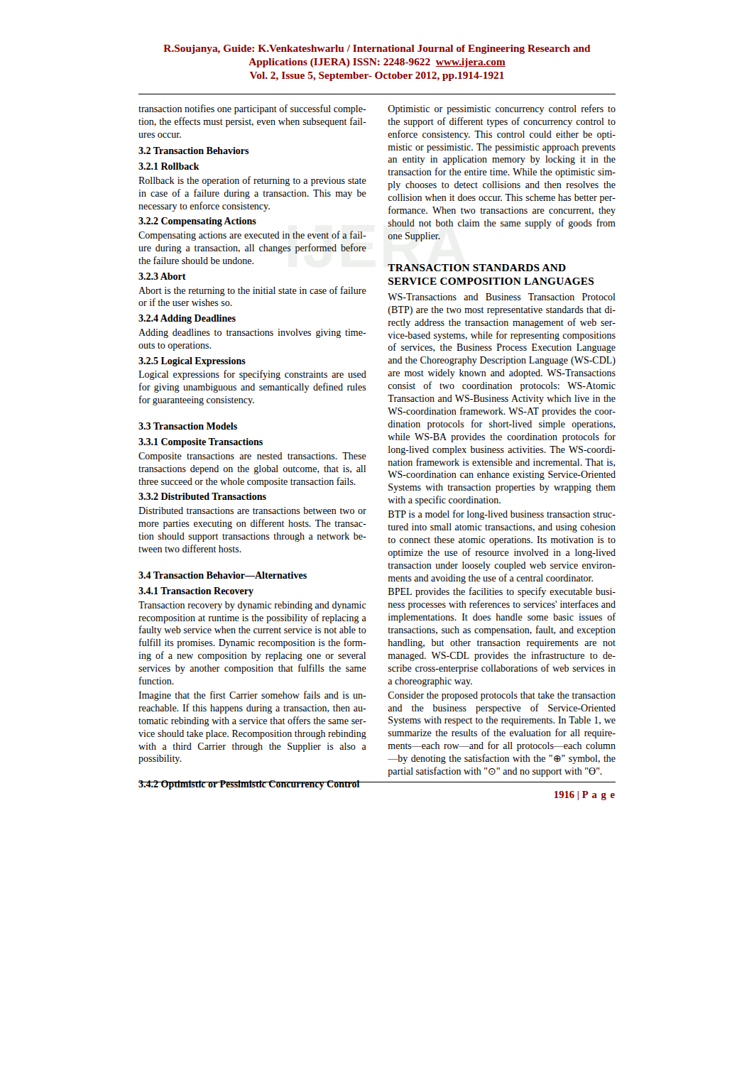IJERA
R.Soujanya, Guide: K.Venkateshwarlu / International Journal of Engineering Research and Applications (IJERA) ISSN: 2248-9622 www.ijera.com
Vol. 2, Issue 5, September- October 2012, pp.1914-1921
transaction notifies one participant of successful completion, the effects must persist, even when subsequent failures occur.
3.2 Transaction Behaviors
3.2.1 Rollback
Rollback is the operation of returning to a previous state in case of a failure during a transaction. This may be necessary to enforce consistency.
3.2.2 Compensating Actions
Compensating actions are executed in the event of a failure during a transaction, all changes performed before the failure should be undone.
3.2.3 Abort
Abort is the returning to the initial state in case of failure or if the user wishes so.
3.2.4 Adding Deadlines
Adding deadlines to transactions involves giving timeouts to operations.
3.2.5 Logical Expressions
Logical expressions for specifying constraints are used for giving unambiguous and semantically defined rules for guaranteeing consistency.
3.3 Transaction Models
3.3.1 Composite Transactions
Composite transactions are nested transactions. These transactions depend on the global outcome, that is, all three succeed or the whole composite transaction fails.
3.3.2 Distributed Transactions
Distributed transactions are transactions between two or more parties executing on different hosts. The transaction should support transactions through a network between two different hosts.
3.4 Transaction Behavior—Alternatives
3.4.1 Transaction Recovery
Transaction recovery by dynamic rebinding and dynamic recomposition at runtime is the possibility of replacing a faulty web service when the current service is not able to fulfill its promises. Dynamic recomposition is the forming of a new composition by replacing one or several services by another composition that fulfills the same function.
Imagine that the first Carrier somehow fails and is unreachable. If this happens during a transaction, then automatic rebinding with a service that offers the same service should take place. Recomposition through rebinding with a third Carrier through the Supplier is also a possibility.
3.4.2 Optimistic or Pessimistic Concurrency Control
Optimistic or pessimistic concurrency control refers to the support of different types of concurrency control to enforce consistency. This control could either be optimistic or pessimistic. The pessimistic approach prevents an entity in application memory by locking it in the transaction for the entire time. While the optimistic simply chooses to detect collisions and then resolves the collision when it does occur. This scheme has better performance. When two transactions are concurrent, they should not both claim the same supply of goods from one Supplier.
Transaction Standards and Service Composition Languages
WS-Transactions and Business Transaction Protocol (BTP) are the two most representative standards that directly address the transaction management of web service-based systems, while for representing compositions of services, the Business Process Execution Language and the Choreography Description Language (WS-CDL) are most widely known and adopted. WS-Transactions consist of two coordination protocols: WS-Atomic Transaction and WS-Business Activity which live in the WS-coordination framework. WS-AT provides the coordination protocols for short-lived simple operations, while WS-BA provides the coordination protocols for long-lived complex business activities. The WS-coordination framework is extensible and incremental. That is, WS-coordination can enhance existing Service-Oriented Systems with transaction properties by wrapping them with a specific coordination.
BTP is a model for long-lived business transaction structured into small atomic transactions, and using cohesion to connect these atomic operations. Its motivation is to optimize the use of resource involved in a long-lived transaction under loosely coupled web service environments and avoiding the use of a central coordinator.
BPEL provides the facilities to specify executable business processes with references to services' interfaces and implementations. It does handle some basic issues of transactions, such as compensation, fault, and exception handling, but other transaction requirements are not managed. WS-CDL provides the infrastructure to describe cross-enterprise collaborations of web services in a choreographic way.
Consider the proposed protocols that take the transaction and the business perspective of Service-Oriented Systems with respect to the requirements. In Table 1, we summarize the results of the evaluation for all requirements—each row—and for all protocols—each column—by denoting the satisfaction with the "⊕" symbol, the partial satisfaction with "⊙" and no support with "Ө".
1916 | P a g e